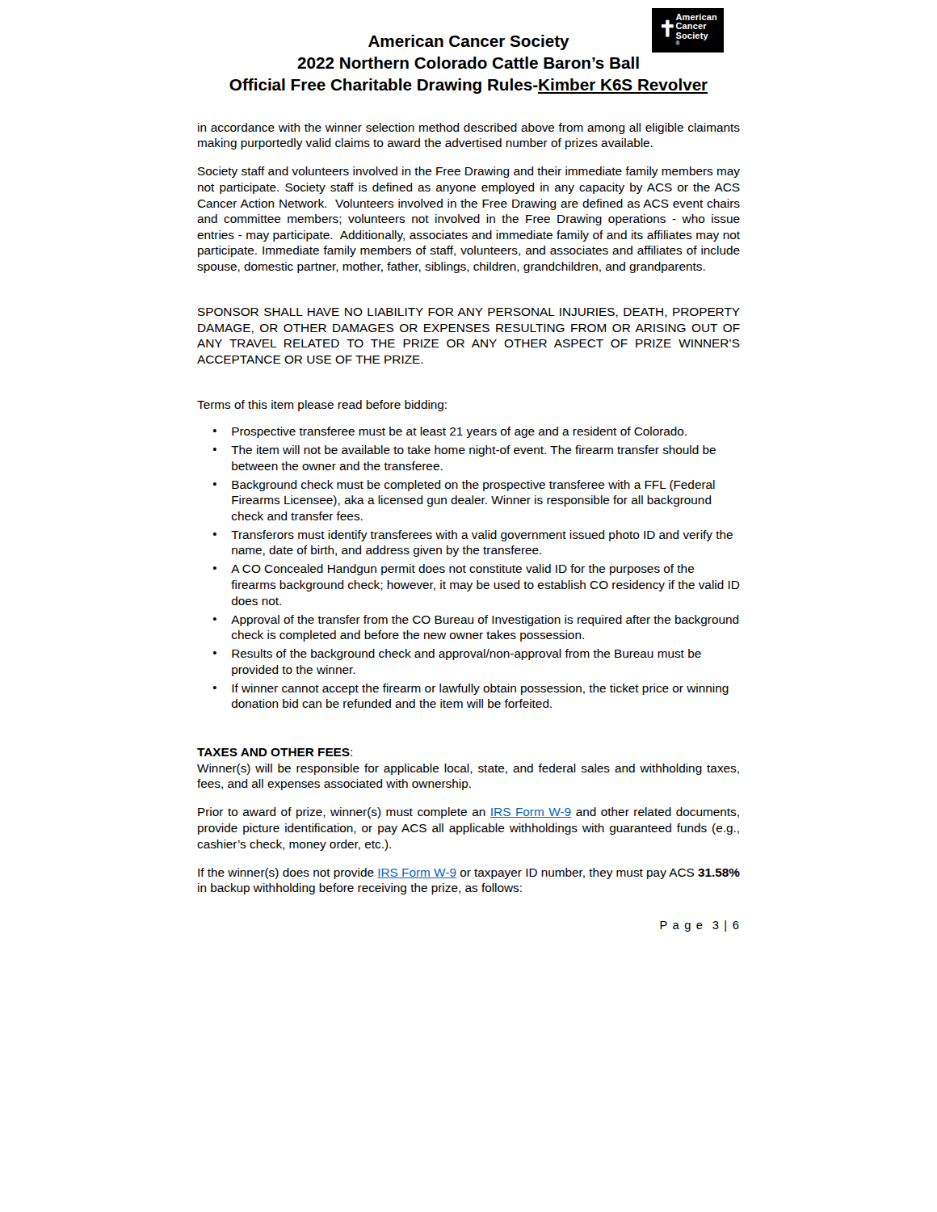✝American Cancer Society®
American Cancer Society 2022 Northern Colorado Cattle Baron’s Ball Official Free Charitable Drawing Rules-Kimber K6S Revolver
in accordance with the winner selection method described above from among all eligible claimants making purportedly valid claims to award the advertised number of prizes available.
Society staff and volunteers involved in the Free Drawing and their immediate family members may not participate. Society staff is defined as anyone employed in any capacity by ACS or the ACS Cancer Action Network. Volunteers involved in the Free Drawing are defined as ACS event chairs and committee members; volunteers not involved in the Free Drawing operations - who issue entries - may participate. Additionally, associates and immediate family of and its affiliates may not participate. Immediate family members of staff, volunteers, and associates and affiliates of include spouse, domestic partner, mother, father, siblings, children, grandchildren, and grandparents.
SPONSOR SHALL HAVE NO LIABILITY FOR ANY PERSONAL INJURIES, DEATH, PROPERTY DAMAGE, OR OTHER DAMAGES OR EXPENSES RESULTING FROM OR ARISING OUT OF ANY TRAVEL RELATED TO THE PRIZE OR ANY OTHER ASPECT OF PRIZE WINNER’S ACCEPTANCE OR USE OF THE PRIZE.
Terms of this item please read before bidding:
Prospective transferee must be at least 21 years of age and a resident of Colorado.
The item will not be available to take home night-of event. The firearm transfer should be between the owner and the transferee.
Background check must be completed on the prospective transferee with a FFL (Federal Firearms Licensee), aka a licensed gun dealer. Winner is responsible for all background check and transfer fees.
Transferors must identify transferees with a valid government issued photo ID and verify the name, date of birth, and address given by the transferee.
A CO Concealed Handgun permit does not constitute valid ID for the purposes of the firearms background check; however, it may be used to establish CO residency if the valid ID does not.
Approval of the transfer from the CO Bureau of Investigation is required after the background check is completed and before the new owner takes possession.
Results of the background check and approval/non-approval from the Bureau must be provided to the winner.
If winner cannot accept the firearm or lawfully obtain possession, the ticket price or winning donation bid can be refunded and the item will be forfeited.
TAXES AND OTHER FEES:
Winner(s) will be responsible for applicable local, state, and federal sales and withholding taxes, fees, and all expenses associated with ownership.
Prior to award of prize, winner(s) must complete an IRS Form W-9 and other related documents, provide picture identification, or pay ACS all applicable withholdings with guaranteed funds (e.g., cashier’s check, money order, etc.).
If the winner(s) does not provide IRS Form W-9 or taxpayer ID number, they must pay ACS 31.58% in backup withholding before receiving the prize, as follows:
P a g e 3 | 6